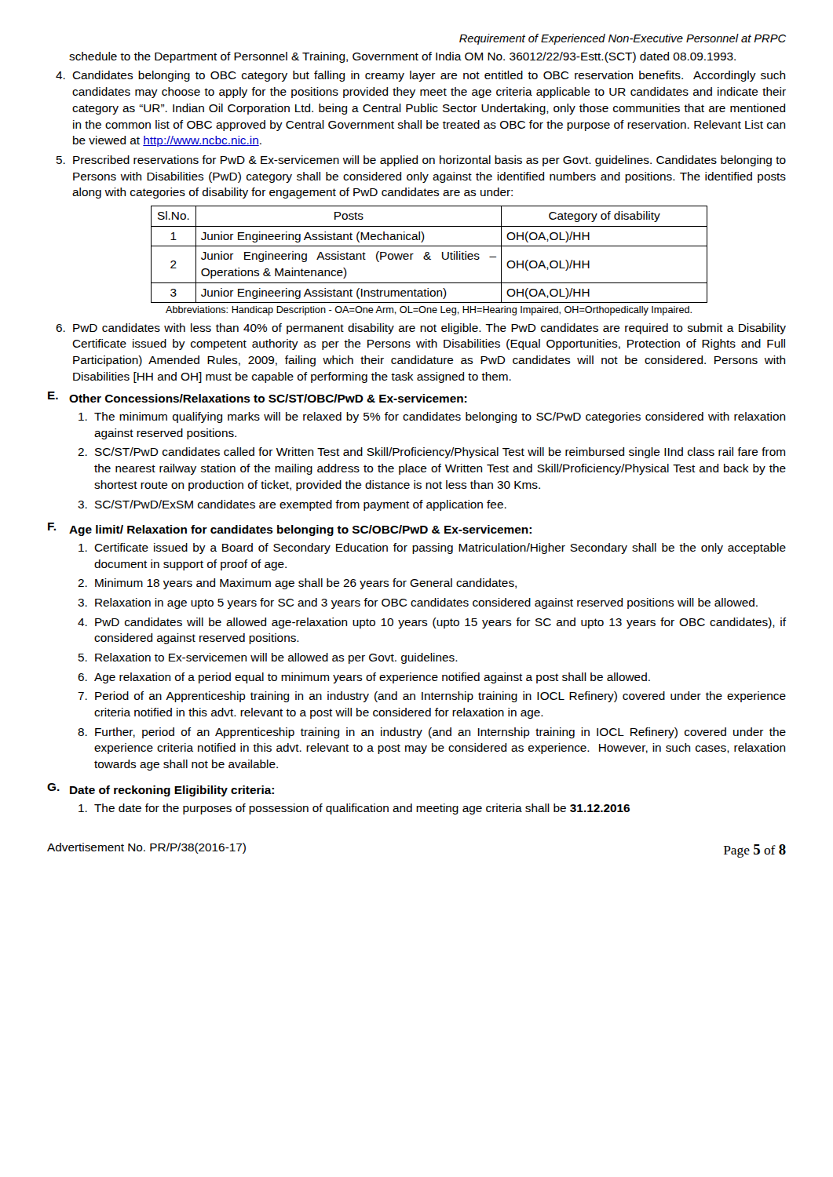Requirement of Experienced Non-Executive Personnel at PRPC
schedule to the Department of Personnel & Training, Government of India OM No. 36012/22/93-Estt.(SCT) dated 08.09.1993.
Candidates belonging to OBC category but falling in creamy layer are not entitled to OBC reservation benefits. Accordingly such candidates may choose to apply for the positions provided they meet the age criteria applicable to UR candidates and indicate their category as “UR”. Indian Oil Corporation Ltd. being a Central Public Sector Undertaking, only those communities that are mentioned in the common list of OBC approved by Central Government shall be treated as OBC for the purpose of reservation. Relevant List can be viewed at http://www.ncbc.nic.in.
Prescribed reservations for PwD & Ex-servicemen will be applied on horizontal basis as per Govt. guidelines. Candidates belonging to Persons with Disabilities (PwD) category shall be considered only against the identified numbers and positions. The identified posts along with categories of disability for engagement of PwD candidates are as under:
| Sl.No. | Posts | Category of disability |
| --- | --- | --- |
| 1 | Junior Engineering Assistant (Mechanical) | OH(OA,OL)/HH |
| 2 | Junior Engineering Assistant (Power & Utilities – Operations & Maintenance) | OH(OA,OL)/HH |
| 3 | Junior Engineering Assistant (Instrumentation) | OH(OA,OL)/HH |
Abbreviations: Handicap Description - OA=One Arm, OL=One Leg, HH=Hearing Impaired, OH=Orthopedically Impaired.
PwD candidates with less than 40% of permanent disability are not eligible. The PwD candidates are required to submit a Disability Certificate issued by competent authority as per the Persons with Disabilities (Equal Opportunities, Protection of Rights and Full Participation) Amended Rules, 2009, failing which their candidature as PwD candidates will not be considered. Persons with Disabilities [HH and OH] must be capable of performing the task assigned to them.
E.
Other Concessions/Relaxations to SC/ST/OBC/PwD & Ex-servicemen:
The minimum qualifying marks will be relaxed by 5% for candidates belonging to SC/PwD categories considered with relaxation against reserved positions.
SC/ST/PwD candidates called for Written Test and Skill/Proficiency/Physical Test will be reimbursed single IInd class rail fare from the nearest railway station of the mailing address to the place of Written Test and Skill/Proficiency/Physical Test and back by the shortest route on production of ticket, provided the distance is not less than 30 Kms.
SC/ST/PwD/ExSM candidates are exempted from payment of application fee.
F.
Age limit/ Relaxation for candidates belonging to SC/OBC/PwD & Ex-servicemen:
Certificate issued by a Board of Secondary Education for passing Matriculation/Higher Secondary shall be the only acceptable document in support of proof of age.
Minimum 18 years and Maximum age shall be 26 years for General candidates,
Relaxation in age upto 5 years for SC and 3 years for OBC candidates considered against reserved positions will be allowed.
PwD candidates will be allowed age-relaxation upto 10 years (upto 15 years for SC and upto 13 years for OBC candidates), if considered against reserved positions.
Relaxation to Ex-servicemen will be allowed as per Govt. guidelines.
Age relaxation of a period equal to minimum years of experience notified against a post shall be allowed.
Period of an Apprenticeship training in an industry (and an Internship training in IOCL Refinery) covered under the experience criteria notified in this advt. relevant to a post will be considered for relaxation in age.
Further, period of an Apprenticeship training in an industry (and an Internship training in IOCL Refinery) covered under the experience criteria notified in this advt. relevant to a post may be considered as experience. However, in such cases, relaxation towards age shall not be available.
G.
Date of reckoning Eligibility criteria:
The date for the purposes of possession of qualification and meeting age criteria shall be 31.12.2016
Advertisement No. PR/P/38(2016-17)
Page 5 of 8